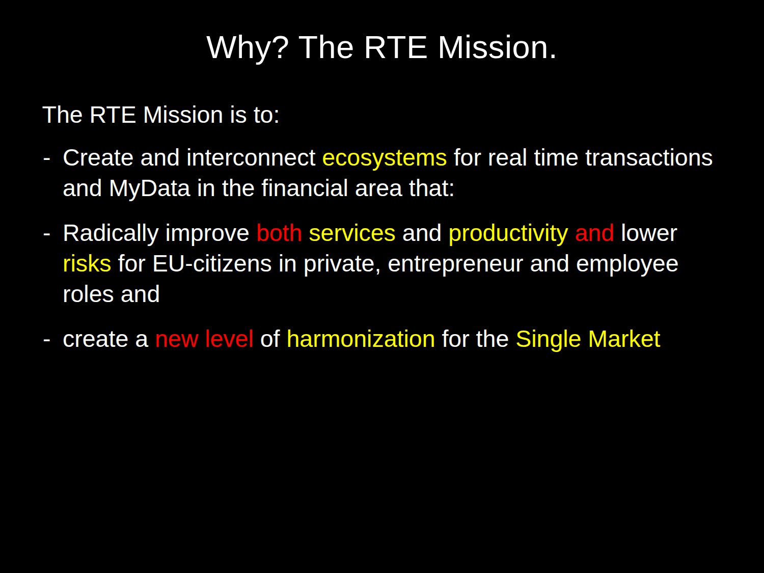Why? The RTE Mission.
The RTE Mission is to:
Create and interconnect ecosystems for real time transactions and MyData in the financial area that:
Radically improve both services and productivity and lower risks for EU-citizens in private, entrepreneur and employee roles and
create a new level of harmonization for the Single Market